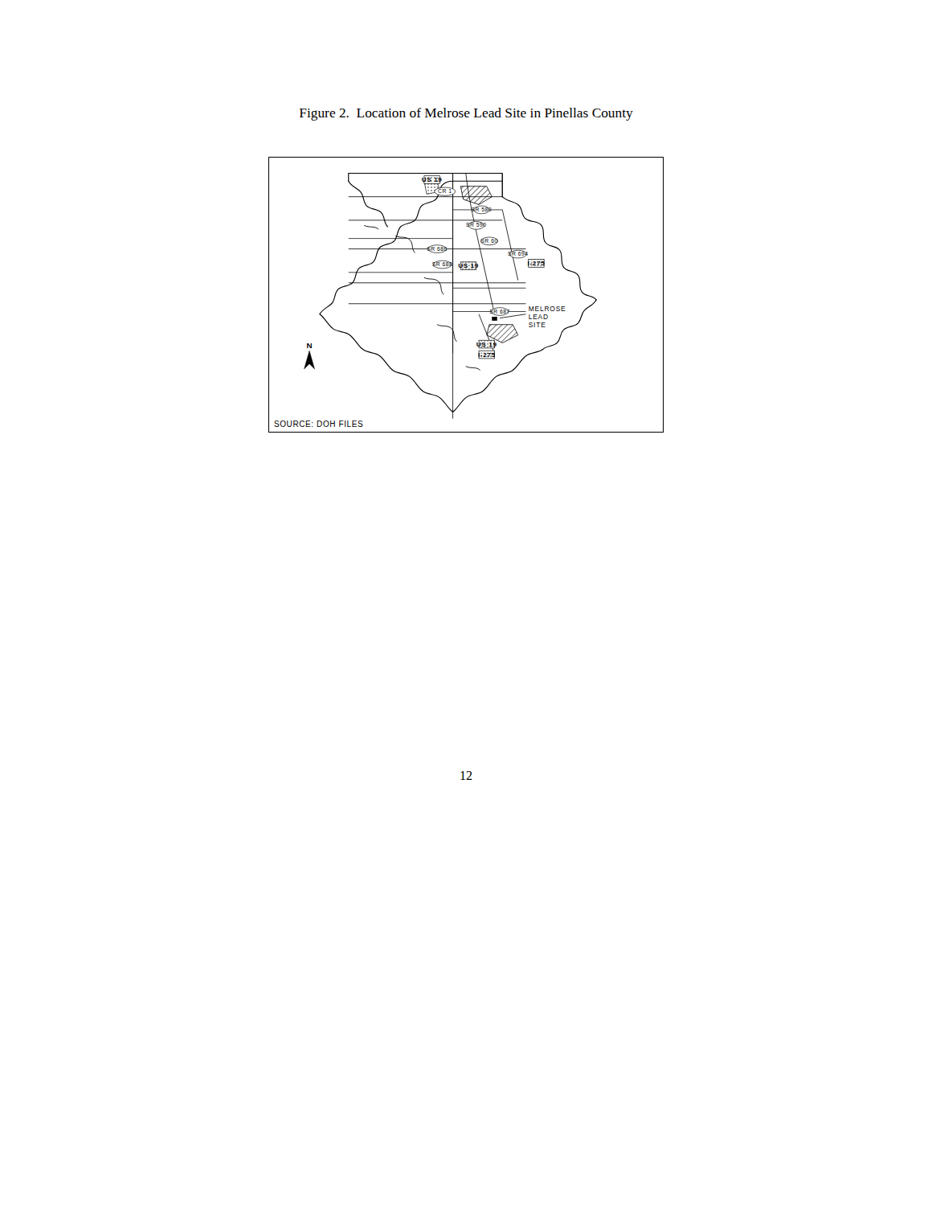Figure 2. Location of Melrose Lead Site in Pinellas County
US 19 CR 1 SR 580 SR 590 SR 60 SR 686 SR 688 SR 694 US 19 I-275 SR 687 US 19 I-275 MELROSE LEAD SITE N
SOURCE: DOH FILES
12